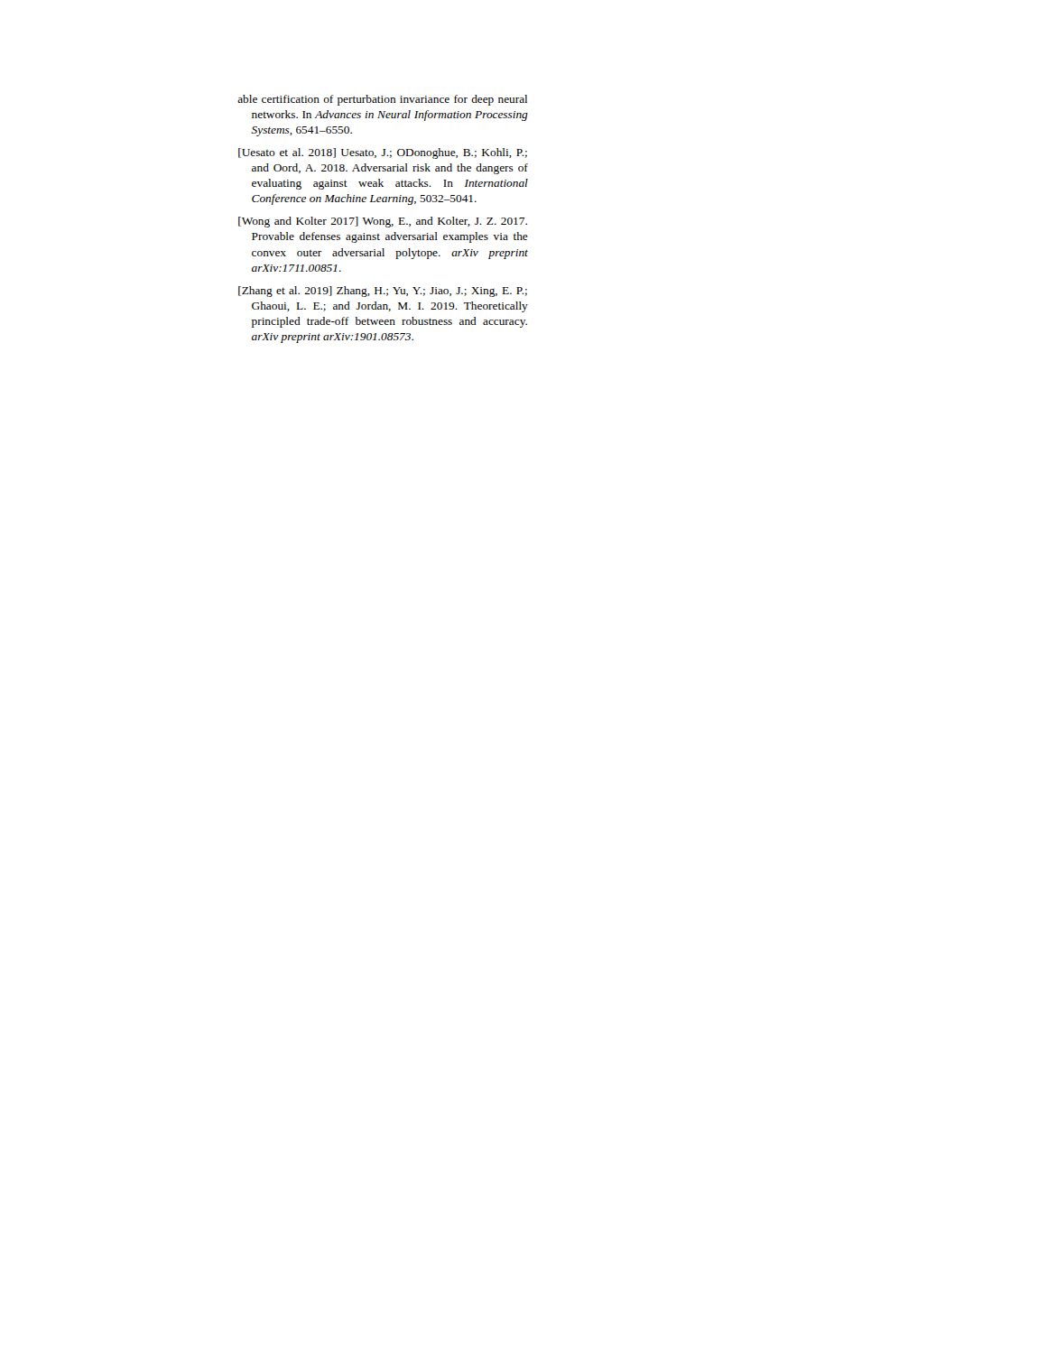able certification of perturbation invariance for deep neural networks. In Advances in Neural Information Processing Systems, 6541–6550.
[Uesato et al. 2018] Uesato, J.; ODonoghue, B.; Kohli, P.; and Oord, A. 2018. Adversarial risk and the dangers of evaluating against weak attacks. In International Conference on Machine Learning, 5032–5041.
[Wong and Kolter 2017] Wong, E., and Kolter, J. Z. 2017. Provable defenses against adversarial examples via the convex outer adversarial polytope. arXiv preprint arXiv:1711.00851.
[Zhang et al. 2019] Zhang, H.; Yu, Y.; Jiao, J.; Xing, E. P.; Ghaoui, L. E.; and Jordan, M. I. 2019. Theoretically principled trade-off between robustness and accuracy. arXiv preprint arXiv:1901.08573.